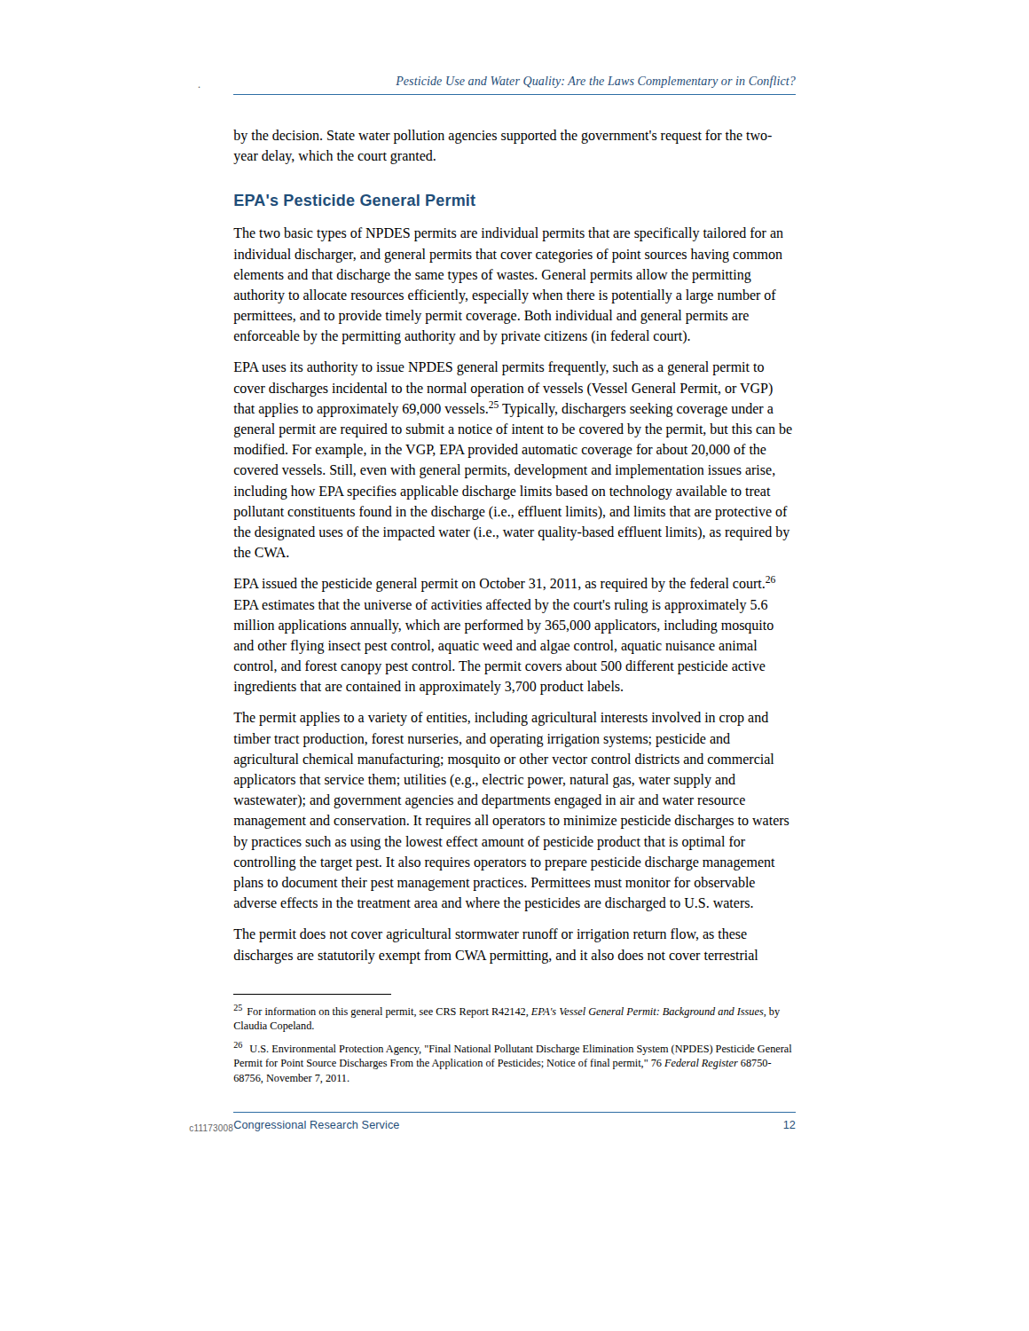.
Pesticide Use and Water Quality: Are the Laws Complementary or in Conflict?
by the decision. State water pollution agencies supported the government's request for the two-year delay, which the court granted.
EPA's Pesticide General Permit
The two basic types of NPDES permits are individual permits that are specifically tailored for an individual discharger, and general permits that cover categories of point sources having common elements and that discharge the same types of wastes. General permits allow the permitting authority to allocate resources efficiently, especially when there is potentially a large number of permittees, and to provide timely permit coverage. Both individual and general permits are enforceable by the permitting authority and by private citizens (in federal court).
EPA uses its authority to issue NPDES general permits frequently, such as a general permit to cover discharges incidental to the normal operation of vessels (Vessel General Permit, or VGP) that applies to approximately 69,000 vessels.25 Typically, dischargers seeking coverage under a general permit are required to submit a notice of intent to be covered by the permit, but this can be modified. For example, in the VGP, EPA provided automatic coverage for about 20,000 of the covered vessels. Still, even with general permits, development and implementation issues arise, including how EPA specifies applicable discharge limits based on technology available to treat pollutant constituents found in the discharge (i.e., effluent limits), and limits that are protective of the designated uses of the impacted water (i.e., water quality-based effluent limits), as required by the CWA.
EPA issued the pesticide general permit on October 31, 2011, as required by the federal court.26 EPA estimates that the universe of activities affected by the court's ruling is approximately 5.6 million applications annually, which are performed by 365,000 applicators, including mosquito and other flying insect pest control, aquatic weed and algae control, aquatic nuisance animal control, and forest canopy pest control. The permit covers about 500 different pesticide active ingredients that are contained in approximately 3,700 product labels.
The permit applies to a variety of entities, including agricultural interests involved in crop and timber tract production, forest nurseries, and operating irrigation systems; pesticide and agricultural chemical manufacturing; mosquito or other vector control districts and commercial applicators that service them; utilities (e.g., electric power, natural gas, water supply and wastewater); and government agencies and departments engaged in air and water resource management and conservation. It requires all operators to minimize pesticide discharges to waters by practices such as using the lowest effect amount of pesticide product that is optimal for controlling the target pest. It also requires operators to prepare pesticide discharge management plans to document their pest management practices. Permittees must monitor for observable adverse effects in the treatment area and where the pesticides are discharged to U.S. waters.
The permit does not cover agricultural stormwater runoff or irrigation return flow, as these discharges are statutorily exempt from CWA permitting, and it also does not cover terrestrial
25 For information on this general permit, see CRS Report R42142, EPA's Vessel General Permit: Background and Issues, by Claudia Copeland.
26 U.S. Environmental Protection Agency, "Final National Pollutant Discharge Elimination System (NPDES) Pesticide General Permit for Point Source Discharges From the Application of Pesticides; Notice of final permit," 76 Federal Register 68750-68756, November 7, 2011.
c11173008 Congressional Research Service 12